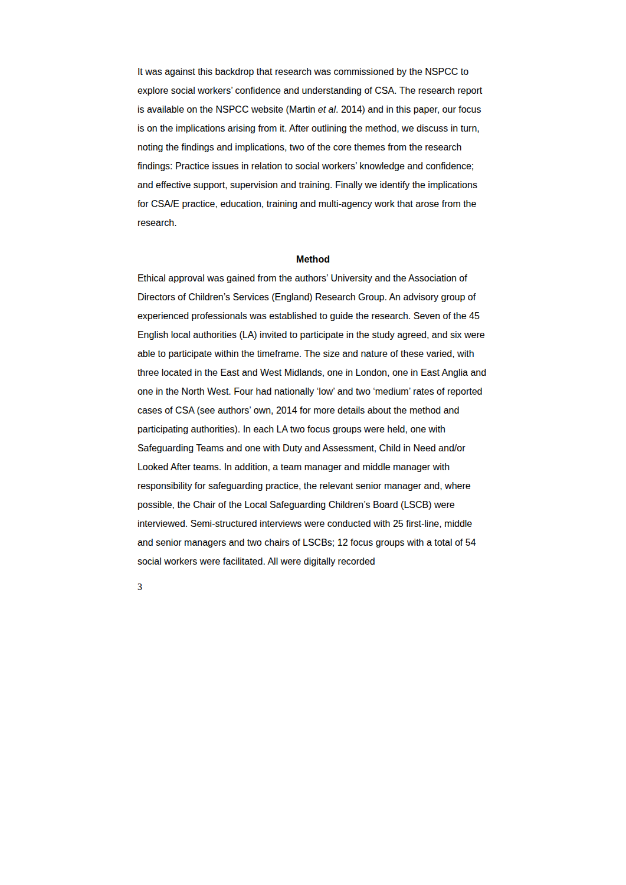It was against this backdrop that research was commissioned by the NSPCC to explore social workers’ confidence and understanding of CSA. The research report is available on the NSPCC website (Martin et al. 2014) and in this paper, our focus is on the implications arising from it. After outlining the method, we discuss in turn, noting the findings and implications, two of the core themes from the research findings: Practice issues in relation to social workers’ knowledge and confidence; and effective support, supervision and training. Finally we identify the implications for CSA/E practice, education, training and multi-agency work that arose from the research.
Method
Ethical approval was gained from the authors’ University and the Association of Directors of Children’s Services (England) Research Group. An advisory group of experienced professionals was established to guide the research. Seven of the 45 English local authorities (LA) invited to participate in the study agreed, and six were able to participate within the timeframe. The size and nature of these varied, with three located in the East and West Midlands, one in London, one in East Anglia and one in the North West. Four had nationally ‘low’ and two ‘medium’ rates of reported cases of CSA (see authors’ own, 2014 for more details about the method and participating authorities). In each LA two focus groups were held, one with Safeguarding Teams and one with Duty and Assessment, Child in Need and/or Looked After teams. In addition, a team manager and middle manager with responsibility for safeguarding practice, the relevant senior manager and, where possible, the Chair of the Local Safeguarding Children’s Board (LSCB) were interviewed. Semi-structured interviews were conducted with 25 first-line, middle and senior managers and two chairs of LSCBs; 12 focus groups with a total of 54 social workers were facilitated. All were digitally recorded
3